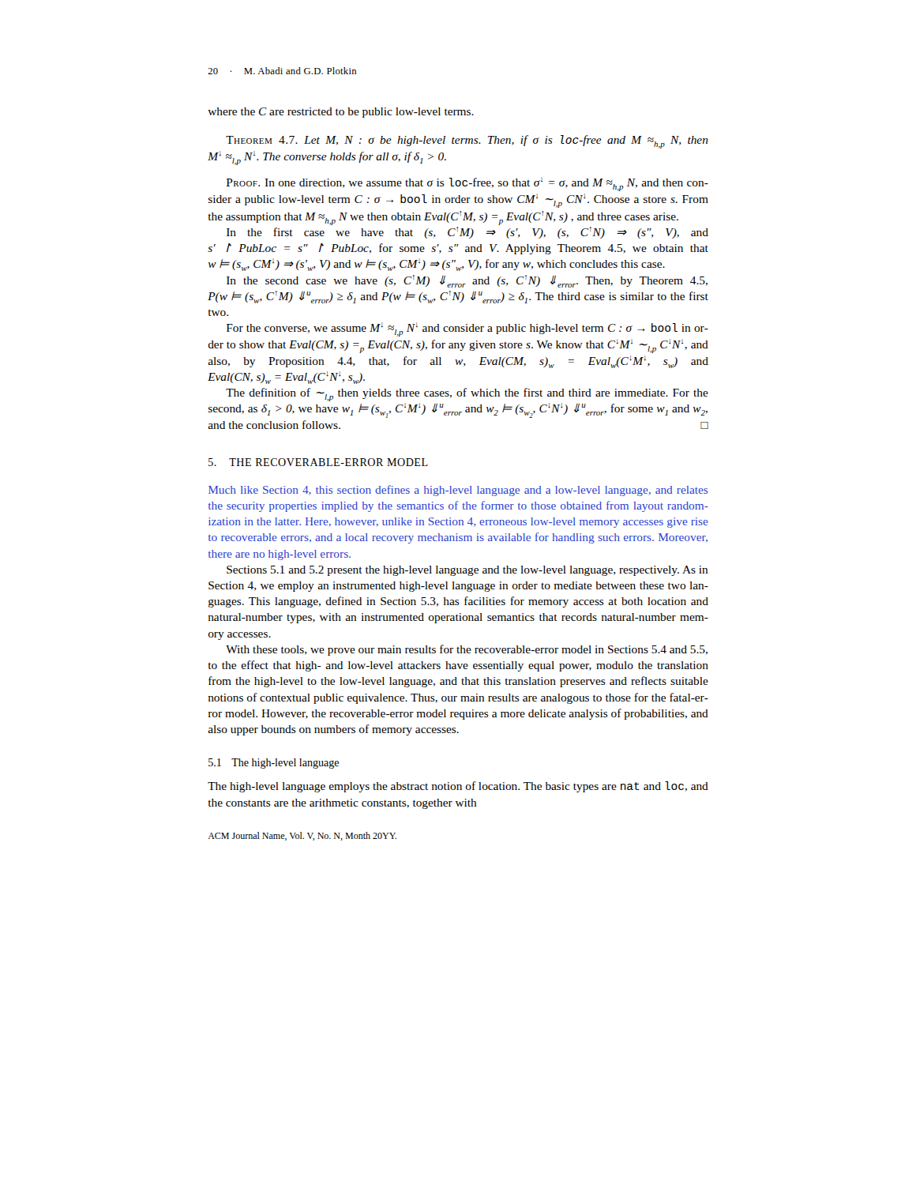20·M. Abadi and G.D. Plotkin
where the C are restricted to be public low-level terms.
Theorem 4.7. Let M, N : σ be high-level terms. Then, if σ is loc-free and M ≈h,p N, then M↓ ≈l,p N↓. The converse holds for all σ, if δ1 > 0.
Proof. In one direction, we assume that σ is loc-free, so that σ↓ = σ, and M ≈h,p N, and then consider a public low-level term C : σ → bool in order to show CM↓ ∼l,p CN↓. Choose a store s. From the assumption that M ≈h,p N we then obtain Eval(C↑M, s) =p Eval(C↑N, s) , and three cases arise.
In the first case we have that (s, C↑M) ⇒ (s′, V), (s, C↑N) ⇒ (s″, V), and s′ ↾ PubLoc = s″ ↾ PubLoc, for some s′, s″ and V. Applying Theorem 4.5, we obtain that w ⊨ (sw, CM↓) ⇒ (s′w, V) and w ⊨ (sw, CM↓) ⇒ (s″w, V), for any w, which concludes this case.
In the second case we have (s, C↑M) ⇓error and (s, C↑N) ⇓error. Then, by Theorem 4.5, P(w ⊨ (sw, C↑M) ⇓uerror) ≥ δ1 and P(w ⊨ (sw, C↑N) ⇓uerror) ≥ δ1. The third case is similar to the first two.
For the converse, we assume M↓ ≈l,p N↓ and consider a public high-level term C : σ → bool in order to show that Eval(CM, s) =p Eval(CN, s), for any given store s. We know that C↓M↓ ∼l,p C↓N↓, and also, by Proposition 4.4, that, for all w, Eval(CM, s)w = Evalw(C↓M↓, sw) and Eval(CN, s)w = Evalw(C↓N↓, sw).
The definition of ∼l,p then yields three cases, of which the first and third are immediate. For the second, as δ1 > 0, we have w1 ⊨ (sw1, C↓M↓) ⇓uerror and w2 ⊨ (sw2, C↓N↓) ⇓uerror, for some w1 and w2, and the conclusion follows. □
5. The Recoverable-Error Model
Much like Section 4, this section defines a high-level language and a low-level language, and relates the security properties implied by the semantics of the former to those obtained from layout randomization in the latter. Here, however, unlike in Section 4, erroneous low-level memory accesses give rise to recoverable errors, and a local recovery mechanism is available for handling such errors. Moreover, there are no high-level errors.
Sections 5.1 and 5.2 present the high-level language and the low-level language, respectively. As in Section 4, we employ an instrumented high-level language in order to mediate between these two languages. This language, defined in Section 5.3, has facilities for memory access at both location and natural-number types, with an instrumented operational semantics that records natural-number memory accesses.
With these tools, we prove our main results for the recoverable-error model in Sections 5.4 and 5.5, to the effect that high- and low-level attackers have essentially equal power, modulo the translation from the high-level to the low-level language, and that this translation preserves and reflects suitable notions of contextual public equivalence. Thus, our main results are analogous to those for the fatal-error model. However, the recoverable-error model requires a more delicate analysis of probabilities, and also upper bounds on numbers of memory accesses.
5.1 The high-level language
The high-level language employs the abstract notion of location. The basic types are nat and loc, and the constants are the arithmetic constants, together with
ACM Journal Name, Vol. V, No. N, Month 20YY.